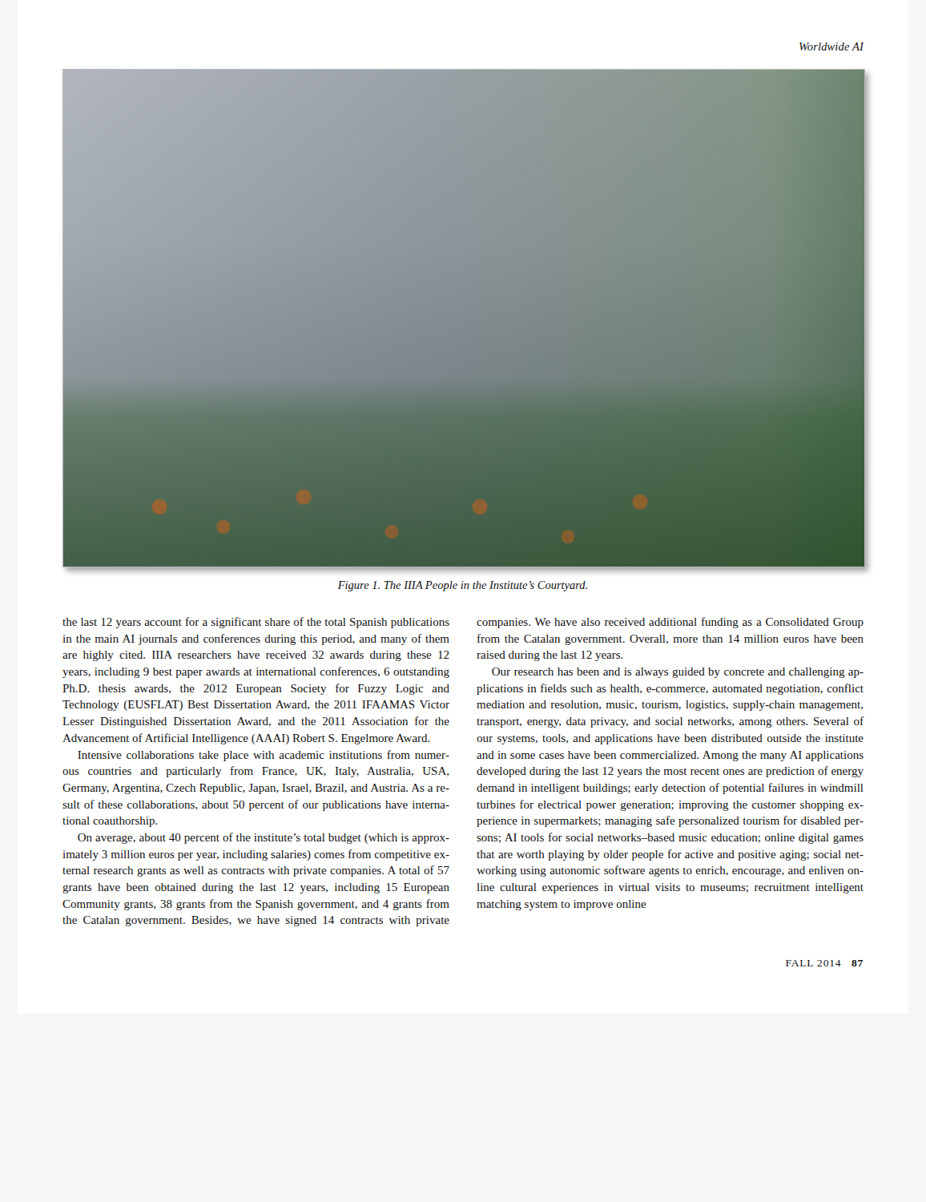Worldwide AI
Figure 1. The IIIA People in the Institute’s Courtyard.
the last 12 years account for a significant share of the total Spanish publications in the main AI journals and conferences during this period, and many of them are highly cited. IIIA researchers have received 32 awards during these 12 years, including 9 best paper awards at international conferences, 6 outstanding Ph.D. thesis awards, the 2012 European Society for Fuzzy Logic and Technology (EUSFLAT) Best Dissertation Award, the 2011 IFAAMAS Victor Lesser Distinguished Dissertation Award, and the 2011 Association for the Advancement of Artificial Intelligence (AAAI) Robert S. Engelmore Award.
Intensive collaborations take place with academic institutions from numerous countries and particularly from France, UK, Italy, Australia, USA, Germany, Argentina, Czech Republic, Japan, Israel, Brazil, and Austria. As a result of these collaborations, about 50 percent of our publications have international coauthorship.
On average, about 40 percent of the institute’s total budget (which is approximately 3 million euros per year, including salaries) comes from competitive external research grants as well as contracts with private companies. A total of 57 grants have been obtained during the last 12 years, including 15 European Community grants, 38 grants from the Spanish government, and 4 grants from the Catalan government. Besides, we have signed 14 contracts with private companies. We have also received additional funding as a Consolidated Group from the Catalan government. Overall, more than 14 million euros have been raised during the last 12 years.
Our research has been and is always guided by concrete and challenging applications in fields such as health, e-commerce, automated negotiation, conflict mediation and resolution, music, tourism, logistics, supply-chain management, transport, energy, data privacy, and social networks, among others. Several of our systems, tools, and applications have been distributed outside the institute and in some cases have been commercialized. Among the many AI applications developed during the last 12 years the most recent ones are prediction of energy demand in intelligent buildings; early detection of potential failures in windmill turbines for electrical power generation; improving the customer shopping experience in supermarkets; managing safe personalized tourism for disabled persons; AI tools for social networks–based music education; online digital games that are worth playing by older people for active and positive aging; social networking using autonomic software agents to enrich, encourage, and enliven online cultural experiences in virtual visits to museums; recruitment intelligent matching system to improve online
FALL 2014 87